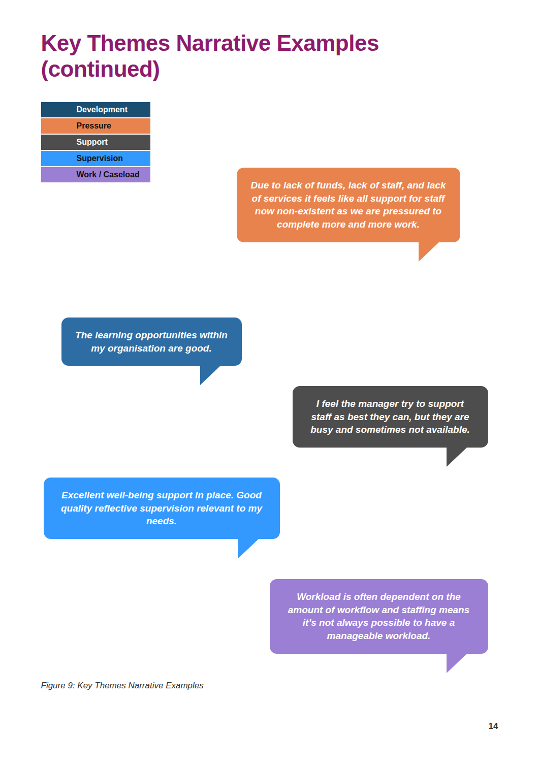Key Themes Narrative Examples
(continued)
Development
Pressure
Support
Supervision
Work / Caseload
Due to lack of funds, lack of staff, and lack of services it feels like all support for staff now non-existent as we are pressured to complete more and more work.
The learning opportunities within my organisation are good.
I feel the manager try to support staff as best they can, but they are busy and sometimes not available.
Excellent well-being support in place. Good quality reflective supervision relevant to my needs.
Workload is often dependent on the amount of workflow and staffing means it’s not always possible to have a manageable workload.
Figure 9: Key Themes Narrative Examples
14